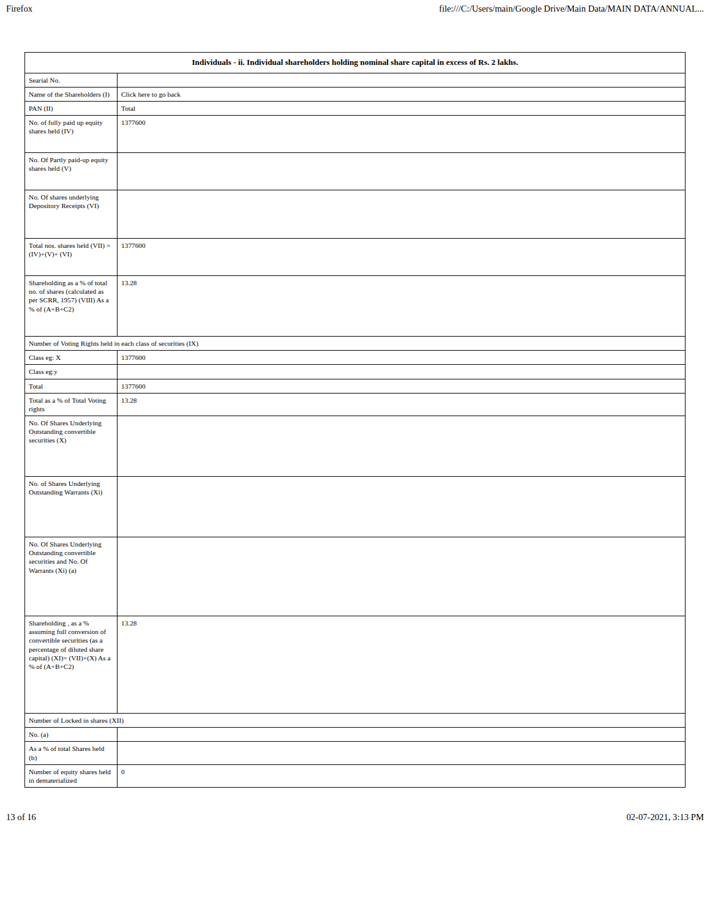Firefox file:///C:/Users/main/Google Drive/Main Data/MAIN DATA/ANNUAL...
| Individuals - ii. Individual shareholders holding nominal share capital in excess of Rs. 2 lakhs. |
| --- |
| Searial No. | |
| Name of the Shareholders (I) | Click here to go back |
| PAN (II) | Total |
| No. of fully paid up equity shares held (IV) | 1377600 |
| No. Of Partly paid-up equity shares held (V) | |
| No. Of shares underlying Depository Receipts (VI) | |
| Total nos. shares held (VII) = (IV)+(V)+ (VI) | 1377600 |
| Shareholding as a % of total no. of shares (calculated as per SCRR, 1957) (VIII) As a % of (A+B+C2) | 13.28 |
| Number of Voting Rights held in each class of securities (IX) |
| Class eg: X | 1377600 |
| Class eg:y | |
| Total | 1377600 |
| Total as a % of Total Voting rights | 13.28 |
| No. Of Shares Underlying Outstanding convertible securities (X) | |
| No. of Shares Underlying Outstanding Warrants (Xi) | |
| No. Of Shares Underlying Outstanding convertible securities and No. Of Warrants (Xi) (a) | |
| Shareholding , as a % assuming full conversion of convertible securities (as a percentage of diluted share capital) (XI)= (VII)+(X) As a % of (A+B+C2) | 13.28 |
| Number of Locked in shares (XII) |
| No. (a) | |
| As a % of total Shares held (b) | |
| Number of equity shares held in dematerialized | 0 |
13 of 16 02-07-2021, 3:13 PM